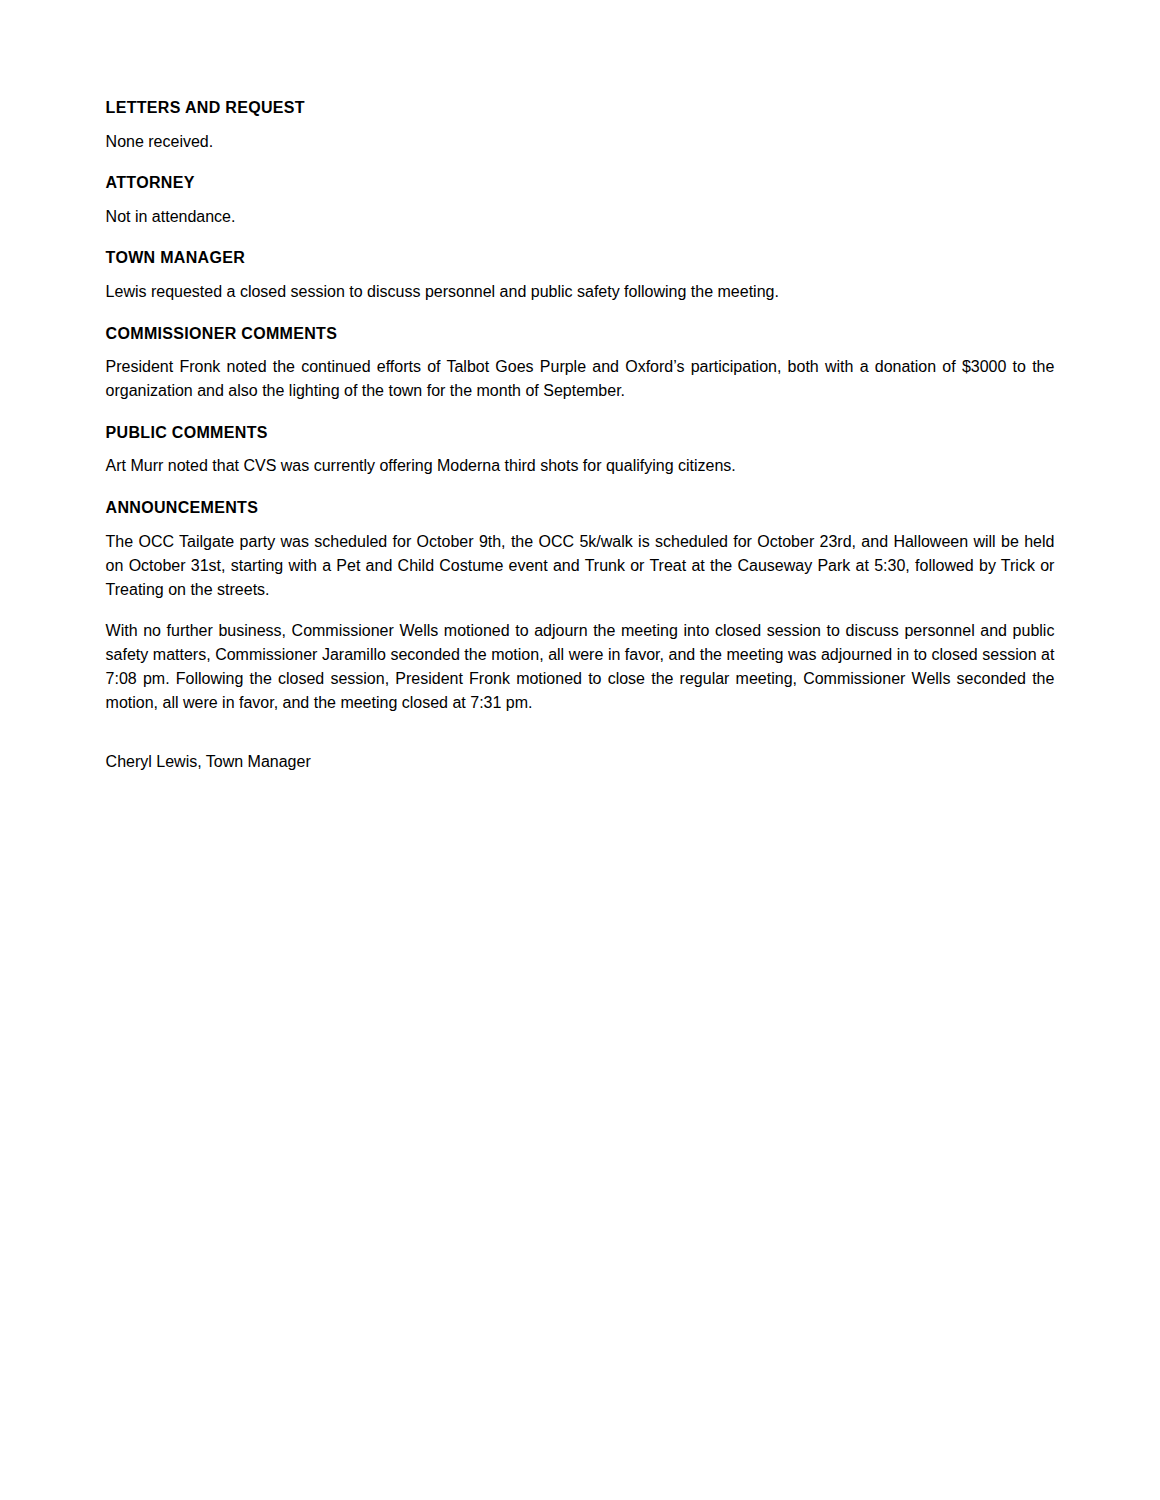LETTERS AND REQUEST
None received.
ATTORNEY
Not in attendance.
TOWN MANAGER
Lewis requested a closed session to discuss personnel and public safety following the meeting.
COMMISSIONER COMMENTS
President Fronk noted the continued efforts of Talbot Goes Purple and Oxford’s participation, both with a donation of $3000 to the organization and also the lighting of the town for the month of September.
PUBLIC COMMENTS
Art Murr noted that CVS was currently offering Moderna third shots for qualifying citizens.
ANNOUNCEMENTS
The OCC Tailgate party was scheduled for October 9th, the OCC 5k/walk is scheduled for October 23rd, and Halloween will be held on October 31st, starting with a Pet and Child Costume event and Trunk or Treat at the Causeway Park at 5:30, followed by Trick or Treating on the streets.
With no further business, Commissioner Wells motioned to adjourn the meeting into closed session to discuss personnel and public safety matters, Commissioner Jaramillo seconded the motion, all were in favor, and the meeting was adjourned in to closed session at 7:08 pm. Following the closed session, President Fronk motioned to close the regular meeting, Commissioner Wells seconded the motion, all were in favor, and the meeting closed at 7:31 pm.
Cheryl Lewis, Town Manager